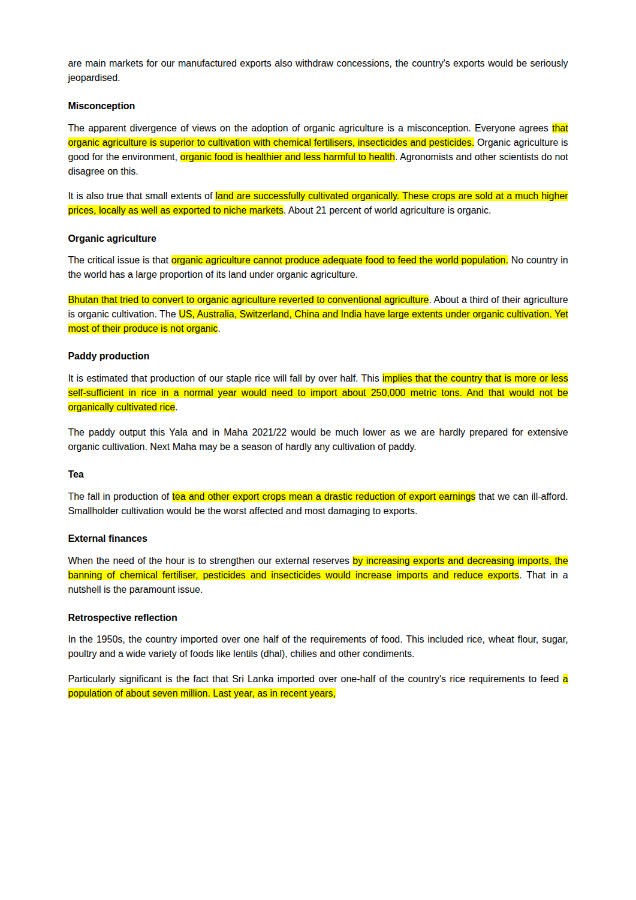are main markets for our manufactured exports also withdraw concessions, the country's exports would be seriously jeopardised.
Misconception
The apparent divergence of views on the adoption of organic agriculture is a misconception. Everyone agrees that organic agriculture is superior to cultivation with chemical fertilisers, insecticides and pesticides. Organic agriculture is good for the environment, organic food is healthier and less harmful to health. Agronomists and other scientists do not disagree on this.
It is also true that small extents of land are successfully cultivated organically. These crops are sold at a much higher prices, locally as well as exported to niche markets. About 21 percent of world agriculture is organic.
Organic agriculture
The critical issue is that organic agriculture cannot produce adequate food to feed the world population. No country in the world has a large proportion of its land under organic agriculture.
Bhutan that tried to convert to organic agriculture reverted to conventional agriculture. About a third of their agriculture is organic cultivation. The US, Australia, Switzerland, China and India have large extents under organic cultivation. Yet most of their produce is not organic.
Paddy production
It is estimated that production of our staple rice will fall by over half. This implies that the country that is more or less self-sufficient in rice in a normal year would need to import about 250,000 metric tons. And that would not be organically cultivated rice.
The paddy output this Yala and in Maha 2021/22 would be much lower as we are hardly prepared for extensive organic cultivation. Next Maha may be a season of hardly any cultivation of paddy.
Tea
The fall in production of tea and other export crops mean a drastic reduction of export earnings that we can ill-afford. Smallholder cultivation would be the worst affected and most damaging to exports.
External finances
When the need of the hour is to strengthen our external reserves by increasing exports and decreasing imports, the banning of chemical fertiliser, pesticides and insecticides would increase imports and reduce exports. That in a nutshell is the paramount issue.
Retrospective reflection
In the 1950s, the country imported over one half of the requirements of food. This included rice, wheat flour, sugar, poultry and a wide variety of foods like lentils (dhal), chilies and other condiments.
Particularly significant is the fact that Sri Lanka imported over one-half of the country's rice requirements to feed a population of about seven million. Last year, as in recent years,